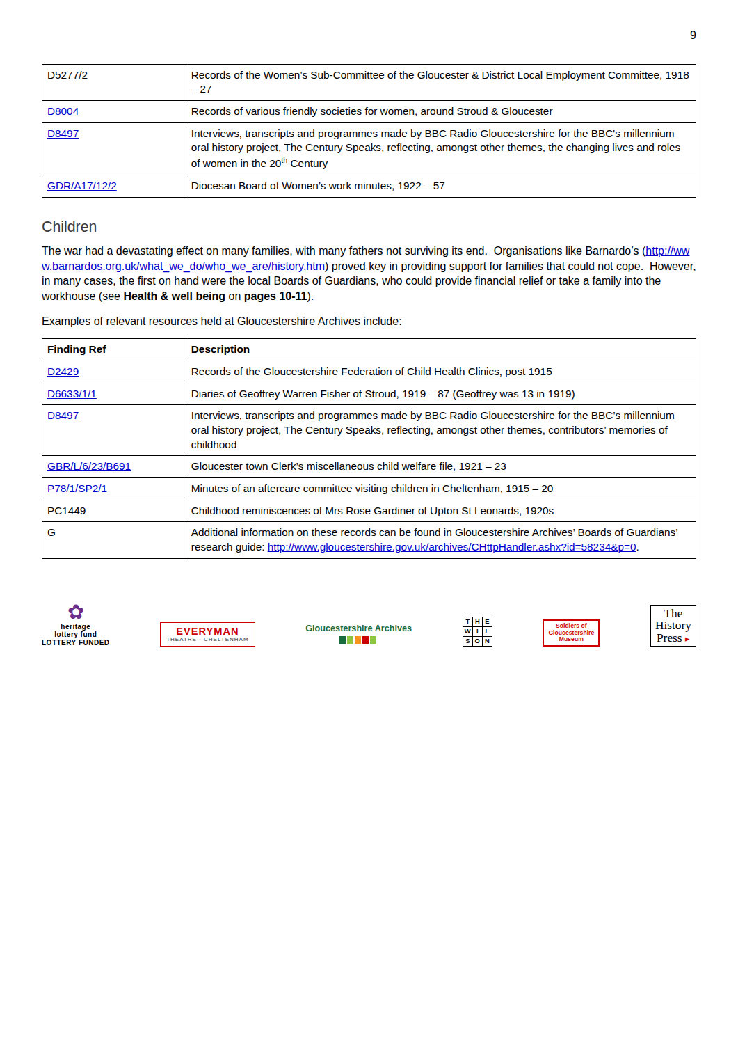9
| D5277/2 | Records of the Women’s Sub-Committee of the Gloucester & District Local Employment Committee, 1918 – 27 |
| D8004 | Records of various friendly societies for women, around Stroud & Gloucester |
| D8497 | Interviews, transcripts and programmes made by BBC Radio Gloucestershire for the BBC's millennium oral history project, The Century Speaks, reflecting, amongst other themes, the changing lives and roles of women in the 20 th Century |
| GDR/A17/12/2 | Diocesan Board of Women’s work minutes, 1922 – 57 |
Children
The war had a devastating effect on many families, with many fathers not surviving its end. Organisations like Barnardo’s (http://www.barnardos.org.uk/what_we_do/who_we_are/history.htm) proved key in providing support for families that could not cope. However, in many cases, the first on hand were the local Boards of Guardians, who could provide financial relief or take a family into the workhouse (see Health & well being on pages 10-11).
Examples of relevant resources held at Gloucestershire Archives include:
| Finding Ref | Description |
| --- | --- |
| D2429 | Records of the Gloucestershire Federation of Child Health Clinics, post 1915 |
| D6633/1/1 | Diaries of Geoffrey Warren Fisher of Stroud, 1919 – 87 (Geoffrey was 13 in 1919) |
| D8497 | Interviews, transcripts and programmes made by BBC Radio Gloucestershire for the BBC’s millennium oral history project, The Century Speaks, reflecting, amongst other themes, contributors’ memories of childhood |
| GBR/L/6/23/B691 | Gloucester town Clerk’s miscellaneous child welfare file, 1921 – 23 |
| P78/1/SP2/1 | Minutes of an aftercare committee visiting children in Cheltenham, 1915 – 20 |
| PC1449 | Childhood reminiscences of Mrs Rose Gardiner of Upton St Leonards, 1920s |
| G | Additional information on these records can be found in Gloucestershire Archives’ Boards of Guardians’ research guide: http://www.gloucestershire.gov.uk/archives/CHttpHandler.ashx?id=58234&p=0 . |
✿ heritage
lottery fund
LOTTERY FUNDED
EVERYMAN THEATRE · CHELTENHAM
Gloucestershire Archives
| T | H | E |
| W | I | L |
| S | O | N |
Soldiers of
Gloucestershire
Museum
The
History
Press ▸